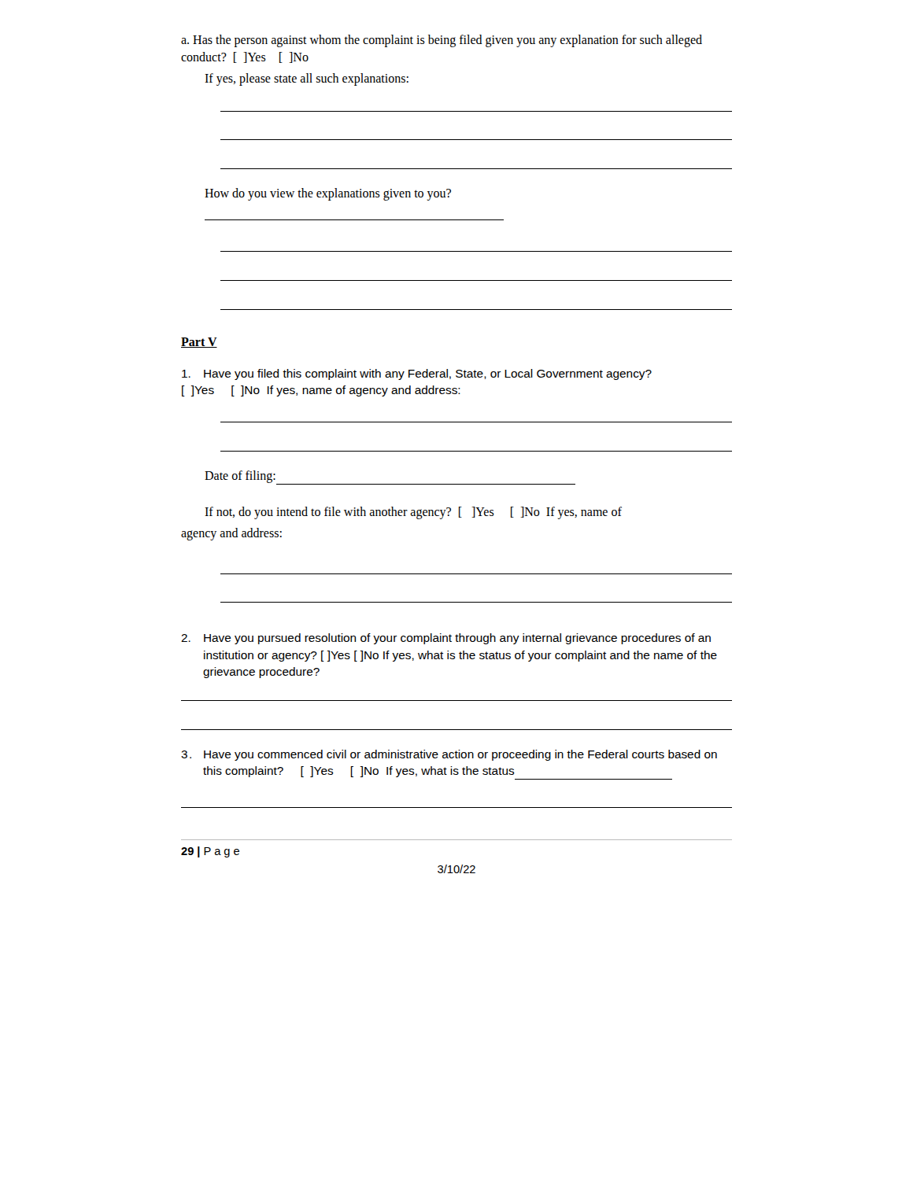a. Has the person against whom the complaint is being filed given you any explanation for such alleged conduct? [ ]Yes [ ]No
If yes, please state all such explanations:
How do you view the explanations given to you?
Part V
1.
Have you filed this complaint with any Federal, State, or Local Government agency?
[ ]Yes [ ]No If yes, name of agency and address:
Date of filing:
If not, do you intend to file with another agency? [ ]Yes [ ]No If yes, name of
agency and address:
2.
Have you pursued resolution of your complaint through any internal grievance procedures of an institution or agency? [ ]Yes [ ]No If yes, what is the status of your complaint and the name of the grievance procedure?
3.
Have you commenced civil or administrative action or proceeding in the Federal courts based on this complaint? [ ]Yes [ ]No If yes, what is the status
29 | P a g e
3/10/22